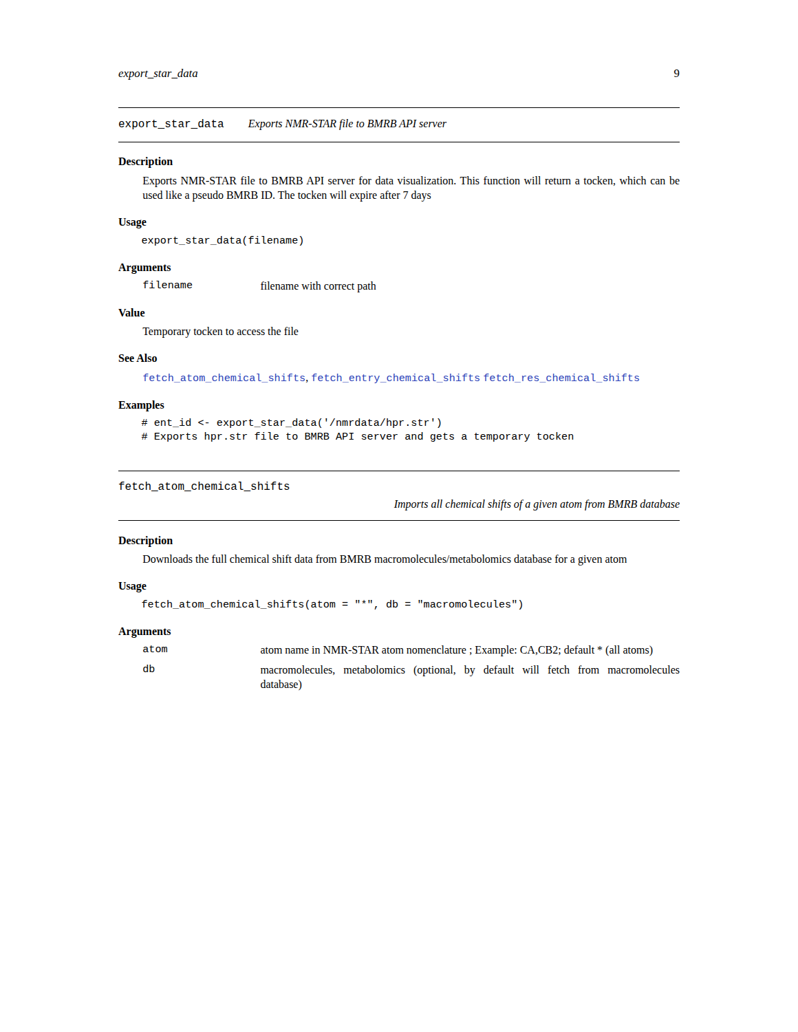export_star_data 9
export_star_data Exports NMR-STAR file to BMRB API server
Description
Exports NMR-STAR file to BMRB API server for data visualization. This function will return a tocken, which can be used like a pseudo BMRB ID. The tocken will expire after 7 days
Usage
export_star_data(filename)
Arguments
filename
filename with correct path
Value
Temporary tocken to access the file
See Also
fetch_atom_chemical_shifts, fetch_entry_chemical_shifts fetch_res_chemical_shifts
Examples
# ent_id <- export_star_data('/nmrdata/hpr.str')
# Exports hpr.str file to BMRB API server and gets a temporary tocken
fetch_atom_chemical_shifts Imports all chemical shifts of a given atom from BMRB database
Description
Downloads the full chemical shift data from BMRB macromolecules/metabolomics database for a given atom
Usage
fetch_atom_chemical_shifts(atom = "*", db = "macromolecules")
Arguments
atom
atom name in NMR-STAR atom nomenclature ; Example: CA,CB2; default * (all atoms)
db
macromolecules, metabolomics (optional, by default will fetch from macromolecules database)